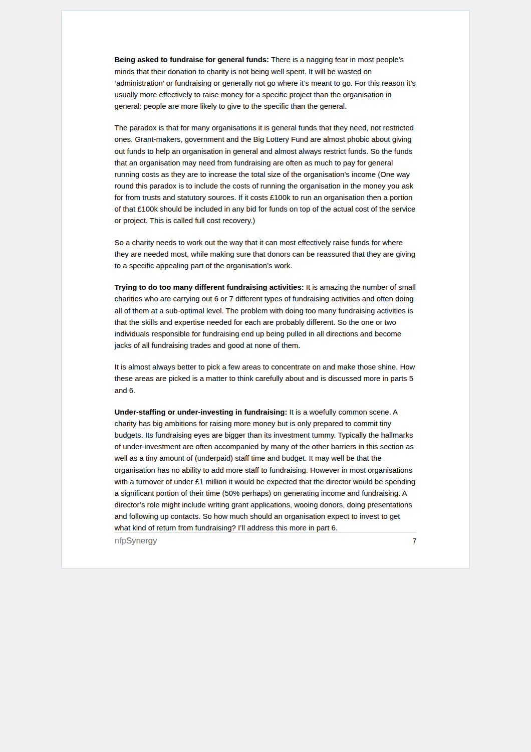Being asked to fundraise for general funds: There is a nagging fear in most people’s minds that their donation to charity is not being well spent. It will be wasted on ‘administration’ or fundraising or generally not go where it’s meant to go. For this reason it’s usually more effectively to raise money for a specific project than the organisation in general: people are more likely to give to the specific than the general.
The paradox is that for many organisations it is general funds that they need, not restricted ones. Grant-makers, government and the Big Lottery Fund are almost phobic about giving out funds to help an organisation in general and almost always restrict funds. So the funds that an organisation may need from fundraising are often as much to pay for general running costs as they are to increase the total size of the organisation’s income (One way round this paradox is to include the costs of running the organisation in the money you ask for from trusts and statutory sources. If it costs £100k to run an organisation then a portion of that £100k should be included in any bid for funds on top of the actual cost of the service or project. This is called full cost recovery.)
So a charity needs to work out the way that it can most effectively raise funds for where they are needed most, while making sure that donors can be reassured that they are giving to a specific appealing part of the organisation’s work.
Trying to do too many different fundraising activities: It is amazing the number of small charities who are carrying out 6 or 7 different types of fundraising activities and often doing all of them at a sub-optimal level. The problem with doing too many fundraising activities is that the skills and expertise needed for each are probably different. So the one or two individuals responsible for fundraising end up being pulled in all directions and become jacks of all fundraising trades and good at none of them.
It is almost always better to pick a few areas to concentrate on and make those shine. How these areas are picked is a matter to think carefully about and is discussed more in parts 5 and 6.
Under-staffing or under-investing in fundraising: It is a woefully common scene. A charity has big ambitions for raising more money but is only prepared to commit tiny budgets. Its fundraising eyes are bigger than its investment tummy. Typically the hallmarks of under-investment are often accompanied by many of the other barriers in this section as well as a tiny amount of (underpaid) staff time and budget. It may well be that the organisation has no ability to add more staff to fundraising. However in most organisations with a turnover of under £1 million it would be expected that the director would be spending a significant portion of their time (50% perhaps) on generating income and fundraising. A director’s role might include writing grant applications, wooing donors, doing presentations and following up contacts. So how much should an organisation expect to invest to get what kind of return from fundraising? I’ll address this more in part 6.
nfp Synergy
7